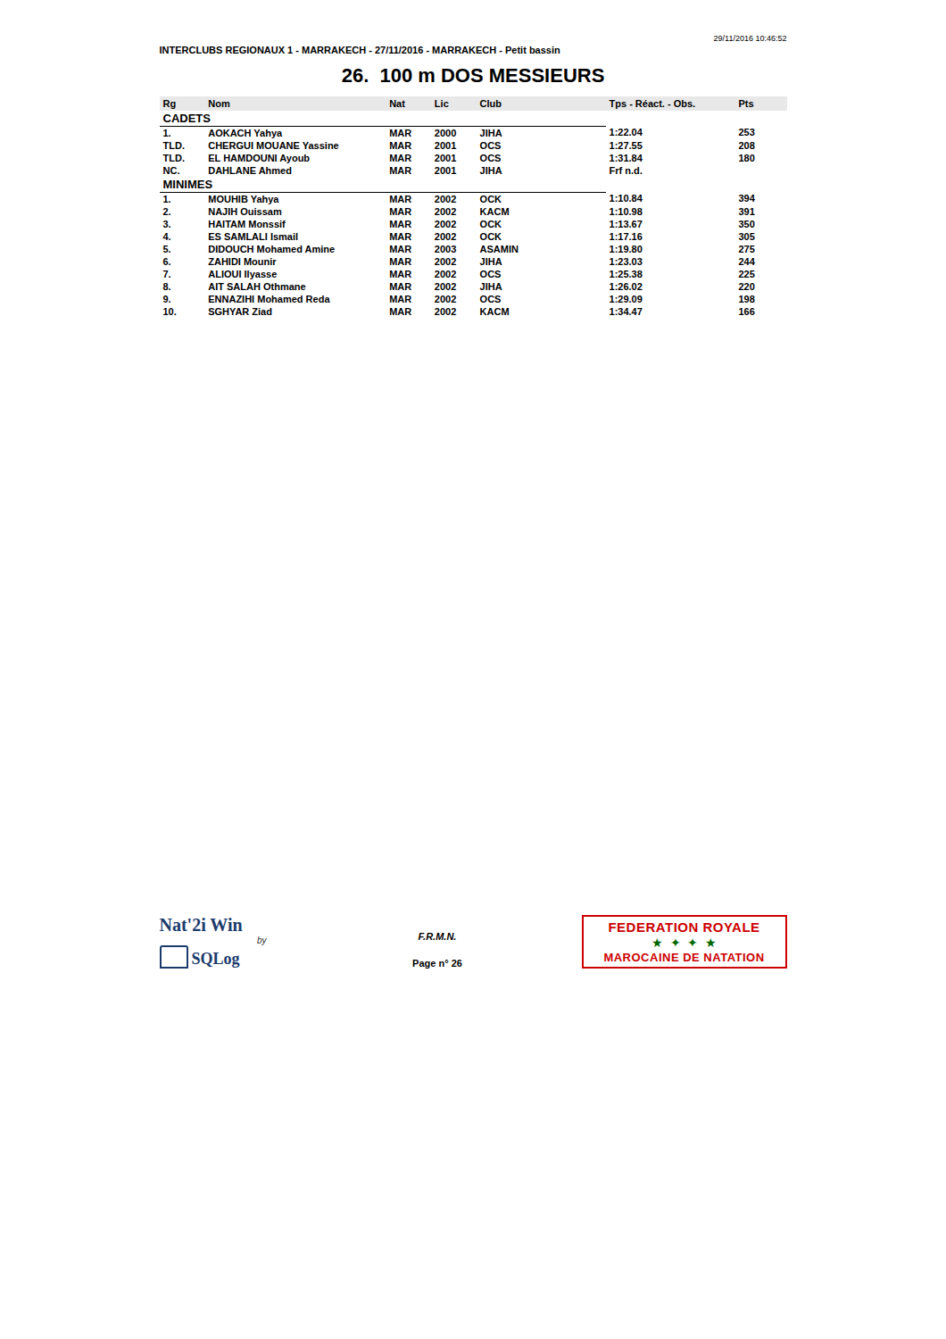29/11/2016 10:46:52
INTERCLUBS REGIONAUX 1 - MARRAKECH - 27/11/2016 - MARRAKECH - Petit bassin
26. 100 m DOS MESSIEURS
| Rg | Nom | Nat | Lic | Club | Tps - Réact. - Obs. | Pts |
| --- | --- | --- | --- | --- | --- | --- |
| CADETS | |
| 1. | AOKACH Yahya | MAR | 2000 | JIHA | 1:22.04 | 253 |
| TLD. | CHERGUI MOUANE Yassine | MAR | 2001 | OCS | 1:27.55 | 208 |
| TLD. | EL HAMDOUNI Ayoub | MAR | 2001 | OCS | 1:31.84 | 180 |
| NC. | DAHLANE Ahmed | MAR | 2001 | JIHA | Frf n.d. | |
| MINIMES | |
| 1. | MOUHIB Yahya | MAR | 2002 | OCK | 1:10.84 | 394 |
| 2. | NAJIH Ouissam | MAR | 2002 | KACM | 1:10.98 | 391 |
| 3. | HAITAM Monssif | MAR | 2002 | OCK | 1:13.67 | 350 |
| 4. | ES SAMLALI Ismail | MAR | 2002 | OCK | 1:17.16 | 305 |
| 5. | DIDOUCH Mohamed Amine | MAR | 2003 | ASAMIN | 1:19.80 | 275 |
| 6. | ZAHIDI Mounir | MAR | 2002 | JIHA | 1:23.03 | 244 |
| 7. | ALIOUI Ilyasse | MAR | 2002 | OCS | 1:25.38 | 225 |
| 8. | AIT SALAH Othmane | MAR | 2002 | JIHA | 1:26.02 | 220 |
| 9. | ENNAZIHI Mohamed Reda | MAR | 2002 | OCS | 1:29.09 | 198 |
| 10. | SGHYAR Ziad | MAR | 2002 | KACM | 1:34.47 | 166 |
Nat'2i Win
by
SQLog
F.R.M.N.
Page n° 26
FEDERATION ROYALE
★ ✦ ✦ ★
MAROCAINE DE NATATION